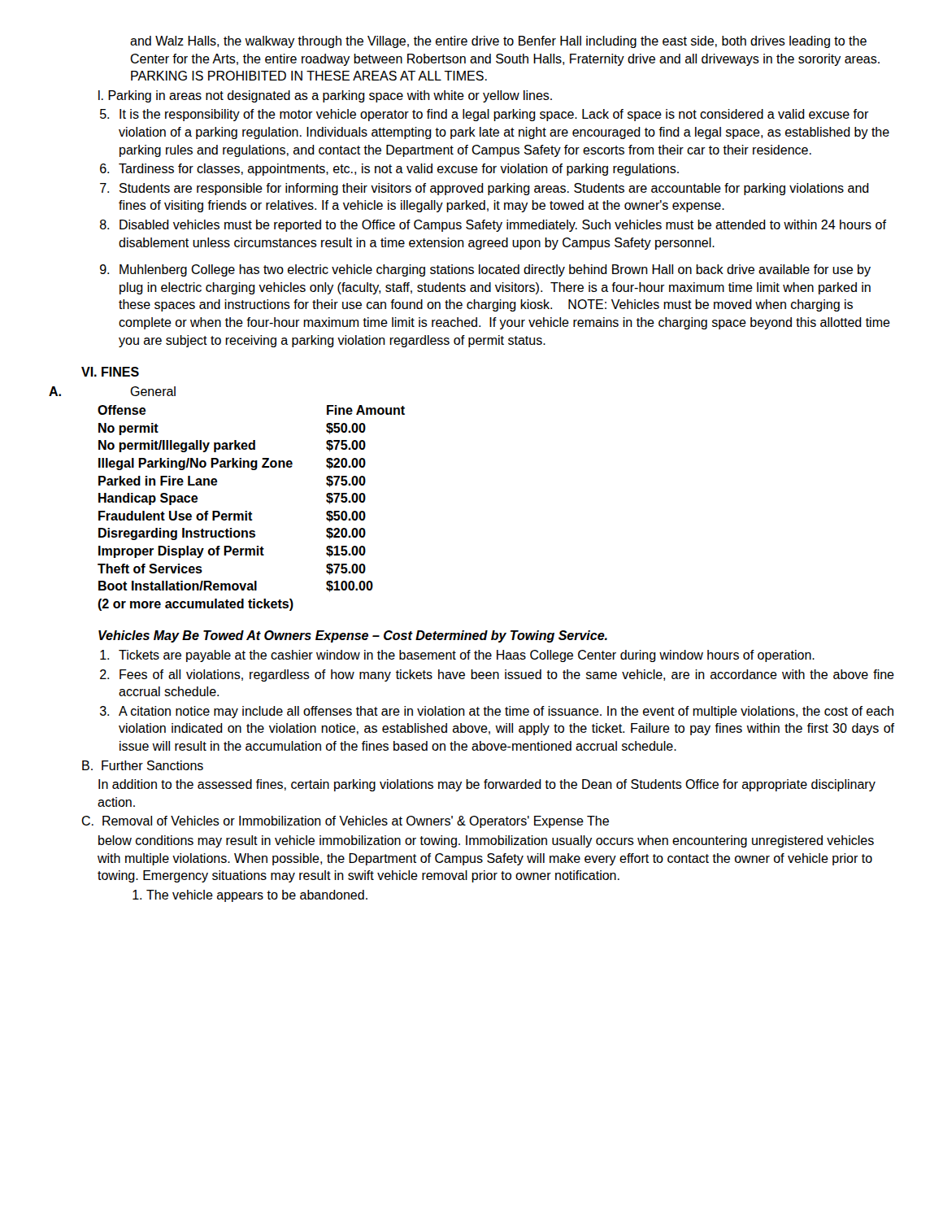and Walz Halls, the walkway through the Village, the entire drive to Benfer Hall including the east side, both drives leading to the Center for the Arts, the entire roadway between Robertson and South Halls, Fraternity drive and all driveways in the sorority areas. PARKING IS PROHIBITED IN THESE AREAS AT ALL TIMES.
l. Parking in areas not designated as a parking space with white or yellow lines.
It is the responsibility of the motor vehicle operator to find a legal parking space. Lack of space is not considered a valid excuse for violation of a parking regulation. Individuals attempting to park late at night are encouraged to find a legal space, as established by the parking rules and regulations, and contact the Department of Campus Safety for escorts from their car to their residence.
Tardiness for classes, appointments, etc., is not a valid excuse for violation of parking regulations.
Students are responsible for informing their visitors of approved parking areas. Students are accountable for parking violations and fines of visiting friends or relatives. If a vehicle is illegally parked, it may be towed at the owner's expense.
Disabled vehicles must be reported to the Office of Campus Safety immediately. Such vehicles must be attended to within 24 hours of disablement unless circumstances result in a time extension agreed upon by Campus Safety personnel.
Muhlenberg College has two electric vehicle charging stations located directly behind Brown Hall on back drive available for use by plug in electric charging vehicles only (faculty, staff, students and visitors). There is a four-hour maximum time limit when parked in these spaces and instructions for their use can found on the charging kiosk. NOTE: Vehicles must be moved when charging is complete or when the four-hour maximum time limit is reached. If your vehicle remains in the charging space beyond this allotted time you are subject to receiving a parking violation regardless of permit status.
VI. FINES
A. General
| Offense | Fine Amount |
| No permit | $50.00 |
| No permit/Illegally parked | $75.00 |
| Illegal Parking/No Parking Zone | $20.00 |
| Parked in Fire Lane | $75.00 |
| Handicap Space | $75.00 |
| Fraudulent Use of Permit | $50.00 |
| Disregarding Instructions | $20.00 |
| Improper Display of Permit | $15.00 |
| Theft of Services | $75.00 |
| Boot Installation/Removal | $100.00 |
| (2 or more accumulated tickets) | |
Vehicles May Be Towed At Owners Expense – Cost Determined by Towing Service.
Tickets are payable at the cashier window in the basement of the Haas College Center during window hours of operation.
Fees of all violations, regardless of how many tickets have been issued to the same vehicle, are in accordance with the above fine accrual schedule.
A citation notice may include all offenses that are in violation at the time of issuance. In the event of multiple violations, the cost of each violation indicated on the violation notice, as established above, will apply to the ticket. Failure to pay fines within the first 30 days of issue will result in the accumulation of the fines based on the above-mentioned accrual schedule.
B. Further Sanctions
In addition to the assessed fines, certain parking violations may be forwarded to the Dean of Students Office for appropriate disciplinary action.
C. Removal of Vehicles or Immobilization of Vehicles at Owners' & Operators' Expense The
below conditions may result in vehicle immobilization or towing. Immobilization usually occurs when encountering unregistered vehicles with multiple violations. When possible, the Department of Campus Safety will make every effort to contact the owner of vehicle prior to towing. Emergency situations may result in swift vehicle removal prior to owner notification.
The vehicle appears to be abandoned.